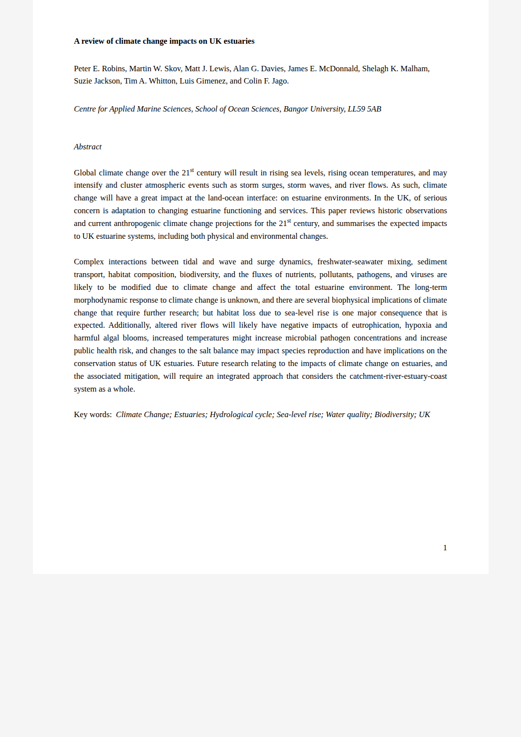A review of climate change impacts on UK estuaries
Peter E. Robins, Martin W. Skov, Matt J. Lewis, Alan G. Davies, James E. McDonnald, Shelagh K. Malham, Suzie Jackson, Tim A. Whitton, Luis Gimenez, and Colin F. Jago.
Centre for Applied Marine Sciences, School of Ocean Sciences, Bangor University, LL59 5AB
Abstract
Global climate change over the 21st century will result in rising sea levels, rising ocean temperatures, and may intensify and cluster atmospheric events such as storm surges, storm waves, and river flows. As such, climate change will have a great impact at the land-ocean interface: on estuarine environments. In the UK, of serious concern is adaptation to changing estuarine functioning and services. This paper reviews historic observations and current anthropogenic climate change projections for the 21st century, and summarises the expected impacts to UK estuarine systems, including both physical and environmental changes.
Complex interactions between tidal and wave and surge dynamics, freshwater-seawater mixing, sediment transport, habitat composition, biodiversity, and the fluxes of nutrients, pollutants, pathogens, and viruses are likely to be modified due to climate change and affect the total estuarine environment. The long-term morphodynamic response to climate change is unknown, and there are several biophysical implications of climate change that require further research; but habitat loss due to sea-level rise is one major consequence that is expected. Additionally, altered river flows will likely have negative impacts of eutrophication, hypoxia and harmful algal blooms, increased temperatures might increase microbial pathogen concentrations and increase public health risk, and changes to the salt balance may impact species reproduction and have implications on the conservation status of UK estuaries. Future research relating to the impacts of climate change on estuaries, and the associated mitigation, will require an integrated approach that considers the catchment-river-estuary-coast system as a whole.
Key words: Climate Change; Estuaries; Hydrological cycle; Sea-level rise; Water quality; Biodiversity; UK
1